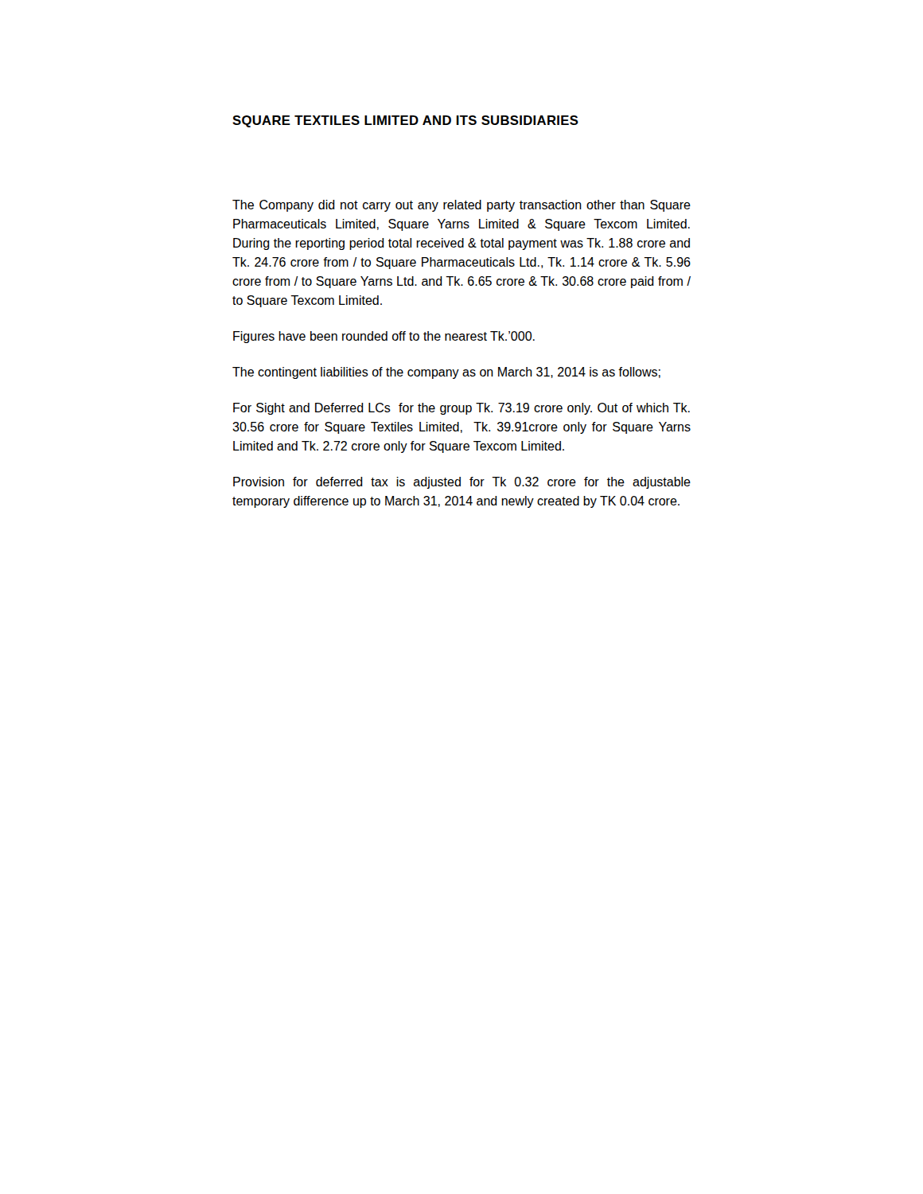SQUARE TEXTILES LIMITED AND ITS SUBSIDIARIES
The Company did not carry out any related party transaction other than Square Pharmaceuticals Limited, Square Yarns Limited & Square Texcom Limited. During the reporting period total received & total payment was Tk. 1.88 crore and Tk. 24.76 crore from / to Square Pharmaceuticals Ltd., Tk. 1.14 crore & Tk. 5.96 crore from / to Square Yarns Ltd. and Tk. 6.65 crore & Tk. 30.68 crore paid from / to Square Texcom Limited.
Figures have been rounded off to the nearest Tk.’000.
The contingent liabilities of the company as on March 31, 2014 is as follows;
For Sight and Deferred LCs for the group Tk. 73.19 crore only. Out of which Tk. 30.56 crore for Square Textiles Limited, Tk. 39.91crore only for Square Yarns Limited and Tk. 2.72 crore only for Square Texcom Limited.
Provision for deferred tax is adjusted for Tk 0.32 crore for the adjustable temporary difference up to March 31, 2014 and newly created by TK 0.04 crore.